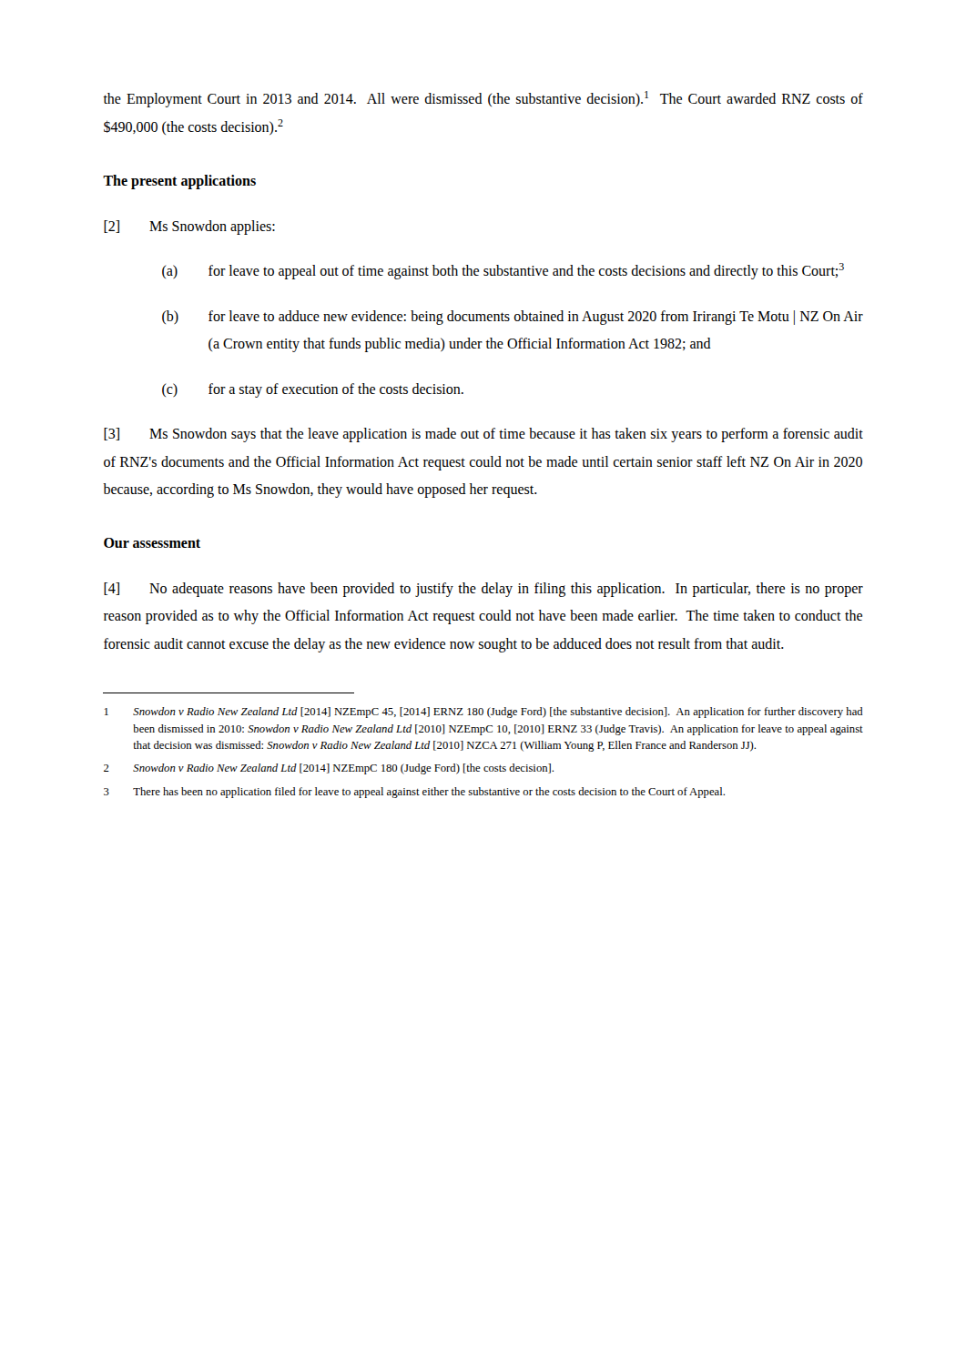the Employment Court in 2013 and 2014. All were dismissed (the substantive decision).1 The Court awarded RNZ costs of $490,000 (the costs decision).2
The present applications
[2]  Ms Snowdon applies:
(a) for leave to appeal out of time against both the substantive and the costs decisions and directly to this Court;3
(b) for leave to adduce new evidence: being documents obtained in August 2020 from Irirangi Te Motu | NZ On Air (a Crown entity that funds public media) under the Official Information Act 1982; and
(c) for a stay of execution of the costs decision.
[3]  Ms Snowdon says that the leave application is made out of time because it has taken six years to perform a forensic audit of RNZ's documents and the Official Information Act request could not be made until certain senior staff left NZ On Air in 2020 because, according to Ms Snowdon, they would have opposed her request.
Our assessment
[4]  No adequate reasons have been provided to justify the delay in filing this application. In particular, there is no proper reason provided as to why the Official Information Act request could not have been made earlier. The time taken to conduct the forensic audit cannot excuse the delay as the new evidence now sought to be adduced does not result from that audit.
1 Snowdon v Radio New Zealand Ltd [2014] NZEmpC 45, [2014] ERNZ 180 (Judge Ford) [the substantive decision]. An application for further discovery had been dismissed in 2010: Snowdon v Radio New Zealand Ltd [2010] NZEmpC 10, [2010] ERNZ 33 (Judge Travis). An application for leave to appeal against that decision was dismissed: Snowdon v Radio New Zealand Ltd [2010] NZCA 271 (William Young P, Ellen France and Randerson JJ).
2 Snowdon v Radio New Zealand Ltd [2014] NZEmpC 180 (Judge Ford) [the costs decision].
3 There has been no application filed for leave to appeal against either the substantive or the costs decision to the Court of Appeal.